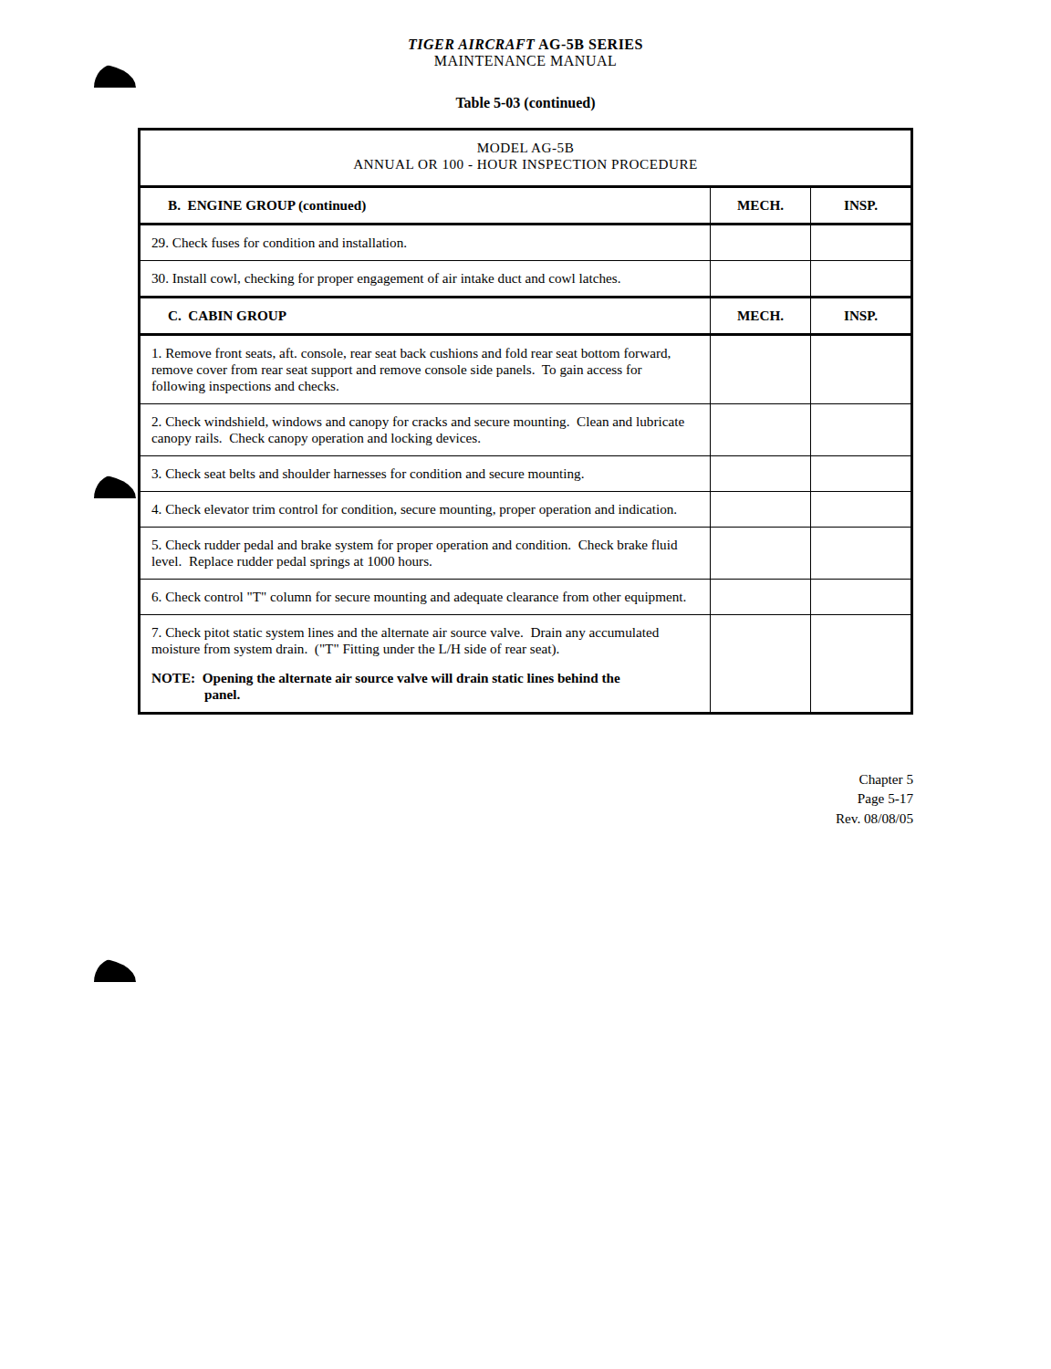TIGER AIRCRAFT AG-5B SERIES
MAINTENANCE MANUAL
Table 5-03 (continued)
| MODEL AG-5B ANNUAL OR 100 - HOUR INSPECTION PROCEDURE |
| B. ENGINE GROUP (continued) | MECH. | INSP. |
| 29. Check fuses for condition and installation. | | |
| 30. Install cowl, checking for proper engagement of air intake duct and cowl latches. | | |
| C. CABIN GROUP | MECH. | INSP. |
| 1. Remove front seats, aft. console, rear seat back cushions and fold rear seat bottom forward, remove cover from rear seat support and remove console side panels. To gain access for following inspections and checks. | | |
| 2. Check windshield, windows and canopy for cracks and secure mounting. Clean and lubricate canopy rails. Check canopy operation and locking devices. | | |
| 3. Check seat belts and shoulder harnesses for condition and secure mounting. | | |
| 4. Check elevator trim control for condition, secure mounting, proper operation and indication. | | |
| 5. Check rudder pedal and brake system for proper operation and condition. Check brake fluid level. Replace rudder pedal springs at 1000 hours. | | |
| 6. Check control "T" column for secure mounting and adequate clearance from other equipment. | | |
| 7. Check pitot static system lines and the alternate air source valve. Drain any accumulated moisture from system drain. ("T" Fitting under the L/H side of rear seat). NOTE: Opening the alternate air source valve will drain static lines behind the panel. | | |
Chapter 5
Page 5-17
Rev. 08/08/05